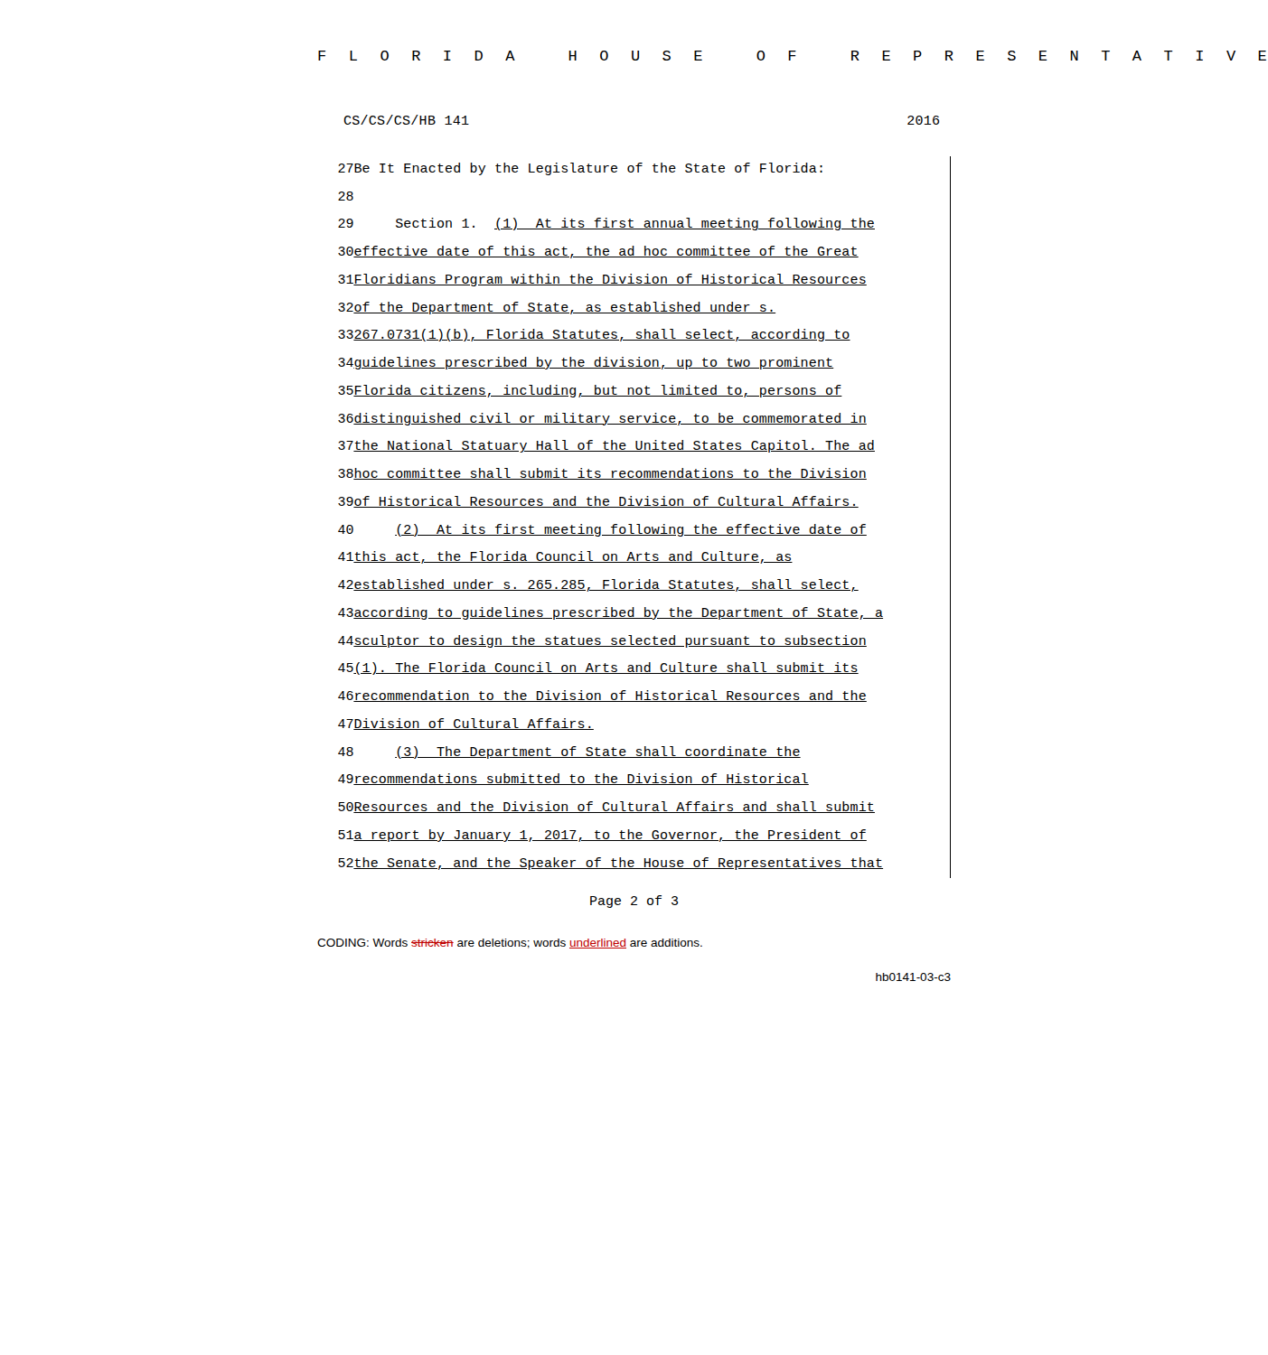F L O R I D A H O U S E O F R E P R E S E N T A T I V E S
CS/CS/CS/HB 141 2016
| 27 | Be It Enacted by the Legislature of the State of Florida: |
| 28 | |
| 29 | Section 1. (1) At its first annual meeting following the |
| 30 | effective date of this act, the ad hoc committee of the Great |
| 31 | Floridians Program within the Division of Historical Resources |
| 32 | of the Department of State, as established under s. |
| 33 | 267.0731(1)(b), Florida Statutes, shall select, according to |
| 34 | guidelines prescribed by the division, up to two prominent |
| 35 | Florida citizens, including, but not limited to, persons of |
| 36 | distinguished civil or military service, to be commemorated in |
| 37 | the National Statuary Hall of the United States Capitol. The ad |
| 38 | hoc committee shall submit its recommendations to the Division |
| 39 | of Historical Resources and the Division of Cultural Affairs. |
| 40 | (2) At its first meeting following the effective date of |
| 41 | this act, the Florida Council on Arts and Culture, as |
| 42 | established under s. 265.285, Florida Statutes, shall select, |
| 43 | according to guidelines prescribed by the Department of State, a |
| 44 | sculptor to design the statues selected pursuant to subsection |
| 45 | (1). The Florida Council on Arts and Culture shall submit its |
| 46 | recommendation to the Division of Historical Resources and the |
| 47 | Division of Cultural Affairs. |
| 48 | (3) The Department of State shall coordinate the |
| 49 | recommendations submitted to the Division of Historical |
| 50 | Resources and the Division of Cultural Affairs and shall submit |
| 51 | a report by January 1, 2017, to the Governor, the President of |
| 52 | the Senate, and the Speaker of the House of Representatives that |
Page 2 of 3
CODING: Words stricken are deletions; words underlined are additions.
hb0141-03-c3